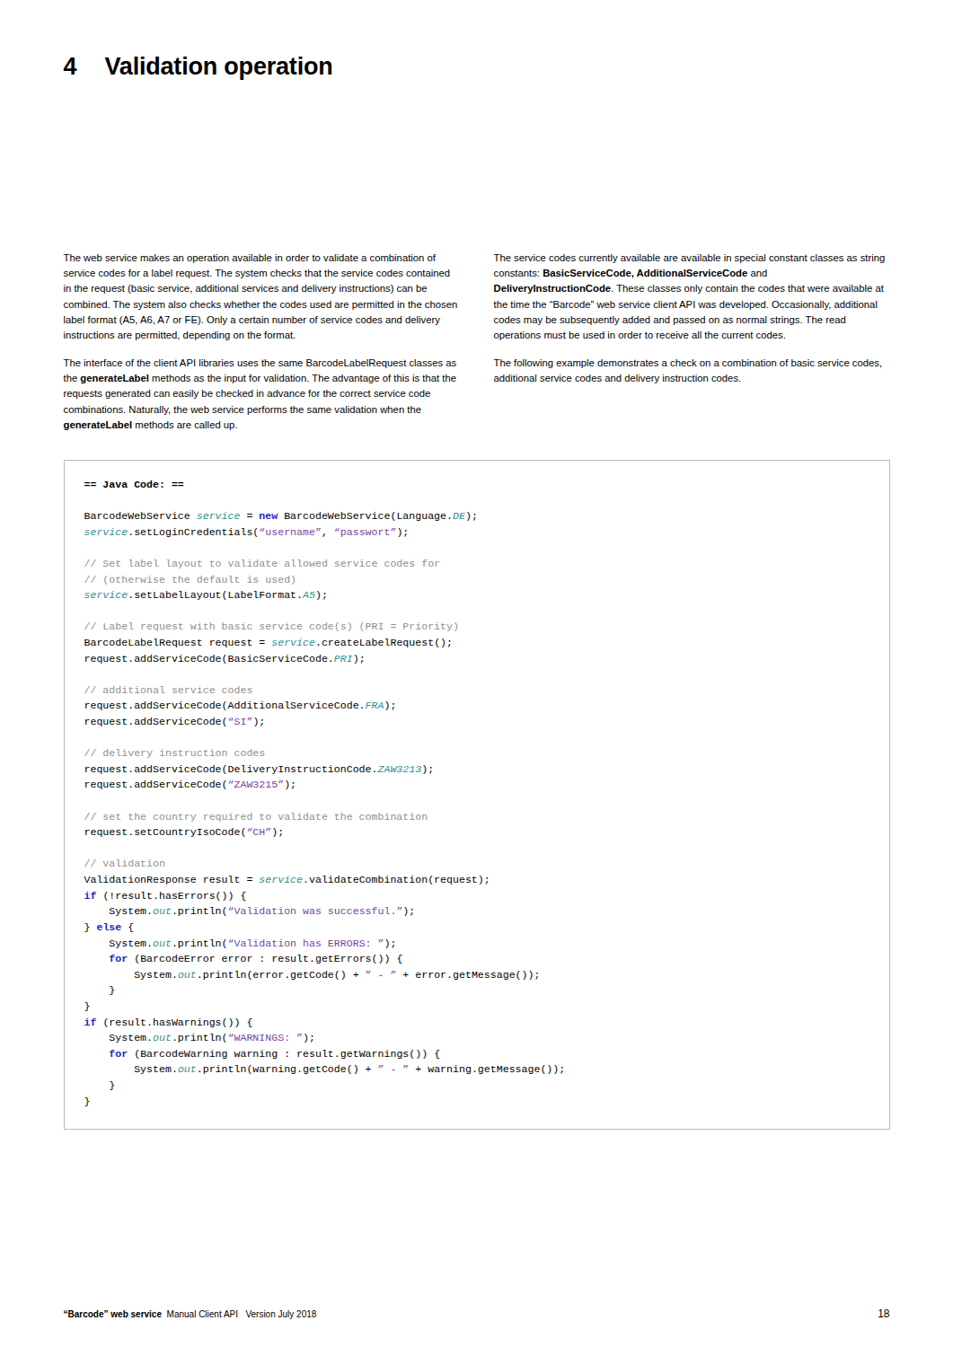4 Validation operation
The web service makes an operation available in order to validate a combination of service codes for a label request. The system checks that the service codes contained in the request (basic service, additional services and delivery instructions) can be combined. The system also checks whether the codes used are permitted in the chosen label format (A5, A6, A7 or FE). Only a certain number of service codes and delivery instructions are permitted, depending on the format.
The interface of the client API libraries uses the same Barcode​LabelRequest classes as the generateLabel methods as the input for validation. The advantage of this is that the requests generated can easily be checked in advance for the correct service code combinations. Naturally, the web service performs the same validation when the generateLabel methods are called up.
The service codes currently available are available in special constant classes as string constants: BasicServiceCode, AdditionalServiceCode and DeliveryInstructionCode. These classes only contain the codes that were available at the time the “Barcode” web service client API was developed. Occasionally, additional codes may be subsequently added and passed on as normal strings. The read operations must be used in order to receive all the current codes.
The following example demonstrates a check on a combination of basic service codes, additional service codes and delivery instruction codes.
== Java Code: == BarcodeWebService service = new BarcodeWebService(Language.DE); service.setLoginCredentials(“username”, “passwort”); // Set label layout to validate allowed service codes for // (otherwise the default is used) service.setLabelLayout(LabelFormat.A5); // Label request with basic service code(s) (PRI = Priority) BarcodeLabelRequest request = service.createLabelRequest(); request.addServiceCode(BasicServiceCode.PRI); // additional service codes request.addServiceCode(AdditionalServiceCode.FRA); request.addServiceCode(“SI”); // delivery instruction codes request.addServiceCode(DeliveryInstructionCode.ZAW3213); request.addServiceCode(“ZAW3215”); // set the country required to validate the combination request.setCountryIsoCode(“CH”); // validation ValidationResponse result = service.validateCombination(request); if (!result.hasErrors()) { System.out.println(“Validation was successful.”); } else { System.out.println(“Validation has ERRORS: ”); for (BarcodeError error : result.getErrors()) { System.out.println(error.getCode() + ” - ” + error.getMessage()); } } if (result.hasWarnings()) { System.out.println(“WARNINGS: ”); for (BarcodeWarning warning : result.getWarnings()) { System.out.println(warning.getCode() + ” - ” + warning.getMessage()); } }
“Barcode” web service Manual Client API Version July 2018
18